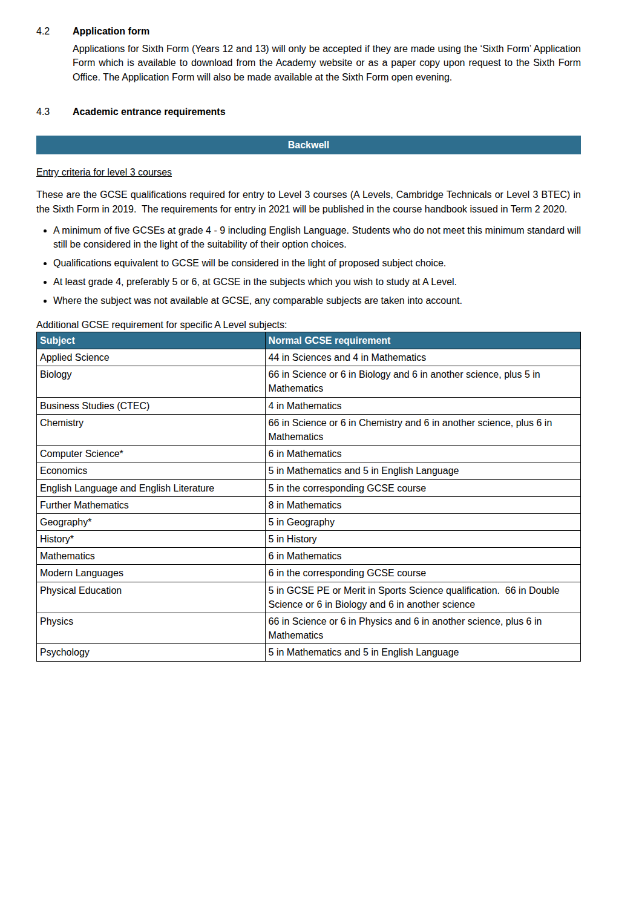4.2
Application form
Applications for Sixth Form (Years 12 and 13) will only be accepted if they are made using the ‘Sixth Form’ Application Form which is available to download from the Academy website or as a paper copy upon request to the Sixth Form Office. The Application Form will also be made available at the Sixth Form open evening.
4.3
Academic entrance requirements
Backwell
Entry criteria for level 3 courses
These are the GCSE qualifications required for entry to Level 3 courses (A Levels, Cambridge Technicals or Level 3 BTEC) in the Sixth Form in 2019. The requirements for entry in 2021 will be published in the course handbook issued in Term 2 2020.
A minimum of five GCSEs at grade 4 - 9 including English Language. Students who do not meet this minimum standard will still be considered in the light of the suitability of their option choices.
Qualifications equivalent to GCSE will be considered in the light of proposed subject choice.
At least grade 4, preferably 5 or 6, at GCSE in the subjects which you wish to study at A Level.
Where the subject was not available at GCSE, any comparable subjects are taken into account.
Additional GCSE requirement for specific A Level subjects:
| Subject | Normal GCSE requirement |
| --- | --- |
| Applied Science | 44 in Sciences and 4 in Mathematics |
| Biology | 66 in Science or 6 in Biology and 6 in another science, plus 5 in Mathematics |
| Business Studies (CTEC) | 4 in Mathematics |
| Chemistry | 66 in Science or 6 in Chemistry and 6 in another science, plus 6 in Mathematics |
| Computer Science* | 6 in Mathematics |
| Economics | 5 in Mathematics and 5 in English Language |
| English Language and English Literature | 5 in the corresponding GCSE course |
| Further Mathematics | 8 in Mathematics |
| Geography* | 5 in Geography |
| History* | 5 in History |
| Mathematics | 6 in Mathematics |
| Modern Languages | 6 in the corresponding GCSE course |
| Physical Education | 5 in GCSE PE or Merit in Sports Science qualification. 66 in Double Science or 6 in Biology and 6 in another science |
| Physics | 66 in Science or 6 in Physics and 6 in another science, plus 6 in Mathematics |
| Psychology | 5 in Mathematics and 5 in English Language |